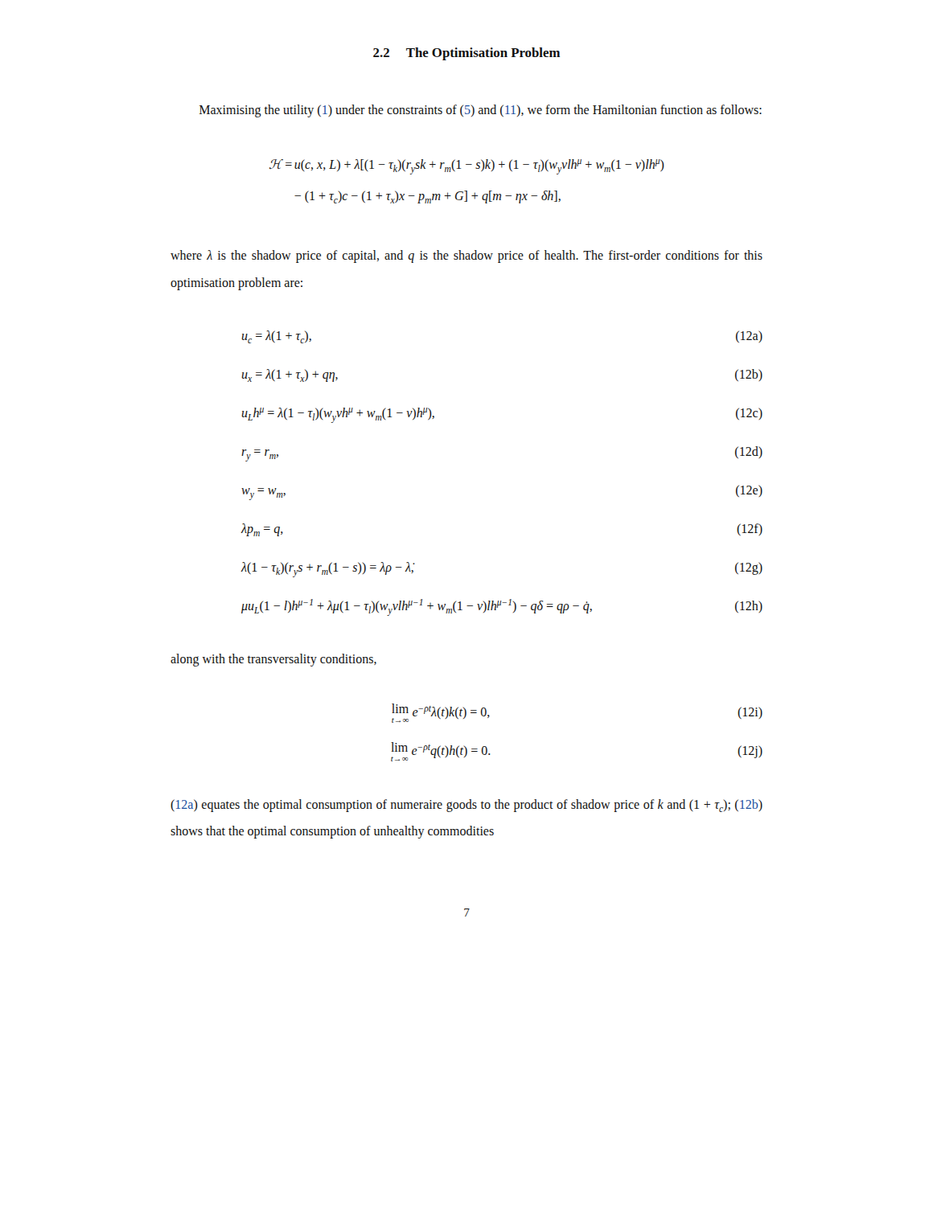2.2 The Optimisation Problem
Maximising the utility (1) under the constraints of (5) and (11), we form the Hamiltonian function as follows:
| ℋ = | u ( c , x , L ) + λ [(1 − τ k )( r y sk + r m (1 − s ) k ) + (1 − τ l )( w y vlh μ + w m (1 − v ) lh μ ) |
| | − (1 + τ c ) c − (1 + τ x ) x − p m m + G ] + q [ m − ηx − δh ], |
where λ is the shadow price of capital, and q is the shadow price of health. The first-order conditions for this optimisation problem are:
| u c = λ (1 + τ c ), | (12a) |
| u x = λ (1 + τ x ) + qη , | (12b) |
| u L h μ = λ (1 − τ l )( w y vh μ + w m (1 − v ) h μ ), | (12c) |
| r y = r m , | (12d) |
| w y = w m , | (12e) |
| λp m = q , | (12f) |
| λ (1 − τ k )( r y s + r m (1 − s )) = λρ − λ̇ , | (12g) |
| μu L (1 − l ) h μ−1 + λμ (1 − τ l )( w y vlh μ−1 + w m (1 − v ) lh μ−1 ) − qδ = qρ − q̇ , | (12h) |
along with the transversality conditions,
| lim t →∞ e −ρt λ ( t ) k ( t ) = 0, | (12i) |
| lim t →∞ e −ρt q ( t ) h ( t ) = 0. | (12j) |
(12a) equates the optimal consumption of numeraire goods to the product of shadow price of k and (1 + τc); (12b) shows that the optimal consumption of unhealthy commodities
7